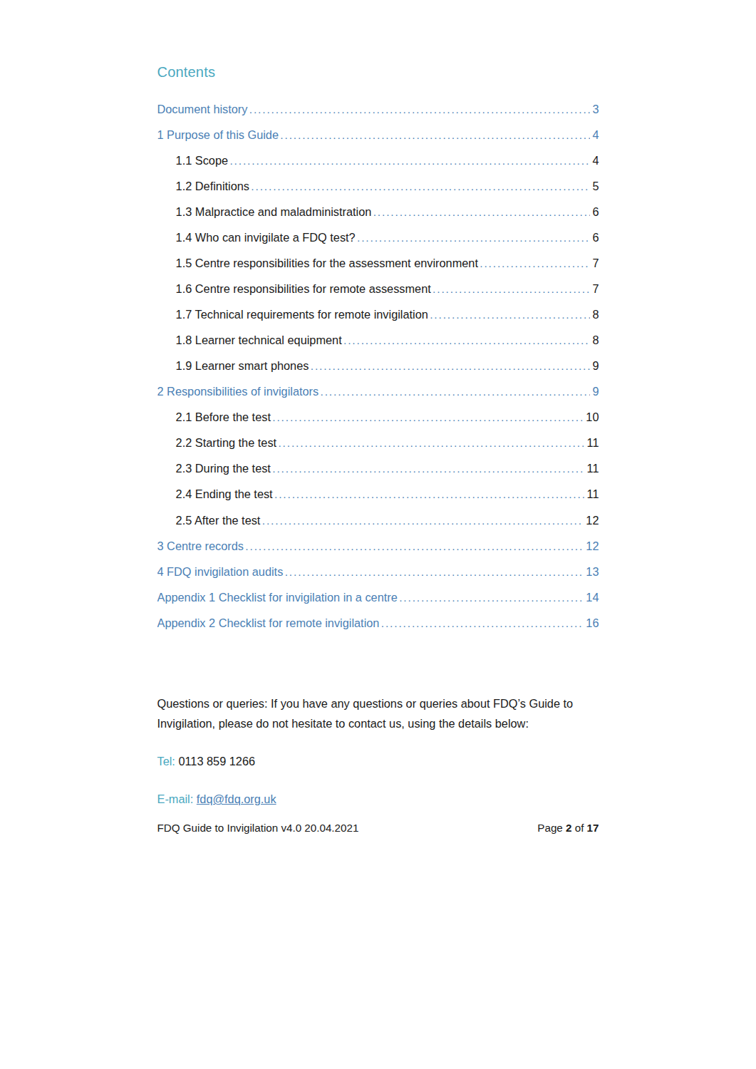Contents
Document history .................................................................................................................. 3
1 Purpose of this Guide ......................................................................................................... 4
1.1 Scope ................................................................................................................................. 4
1.2 Definitions ......................................................................................................................... 5
1.3 Malpractice and maladministration ......................................................................................... 6
1.4 Who can invigilate a FDQ test? ............................................................................................... 6
1.5 Centre responsibilities for the assessment environment ......................................................... 7
1.6 Centre responsibilities for remote assessment ......................................................................... 7
1.7 Technical requirements for remote invigilation ......................................................................... 8
1.8 Learner technical equipment ................................................................................................. 8
1.9 Learner smart phones ............................................................................................................. 9
2 Responsibilities of invigilators ................................................................................................. 9
2.1 Before the test ................................................................................................................. 10
2.2 Starting the test ............................................................................................................... 11
2.3 During the test ................................................................................................................. 11
2.4 Ending the test ................................................................................................................. 11
2.5 After the test ................................................................................................................... 12
3 Centre records ......................................................................................................................... 12
4 FDQ invigilation audits ......................................................................................................... 13
Appendix 1 Checklist for invigilation in a centre ......................................................................... 14
Appendix 2 Checklist for remote invigilation ............................................................................. 16
Questions or queries: If you have any questions or queries about FDQ’s Guide to Invigilation, please do not hesitate to contact us, using the details below:
Tel: 0113 859 1266
E-mail: fdq@fdq.org.uk
FDQ Guide to Invigilation v4.0 20.04.2021
Page 2 of 17